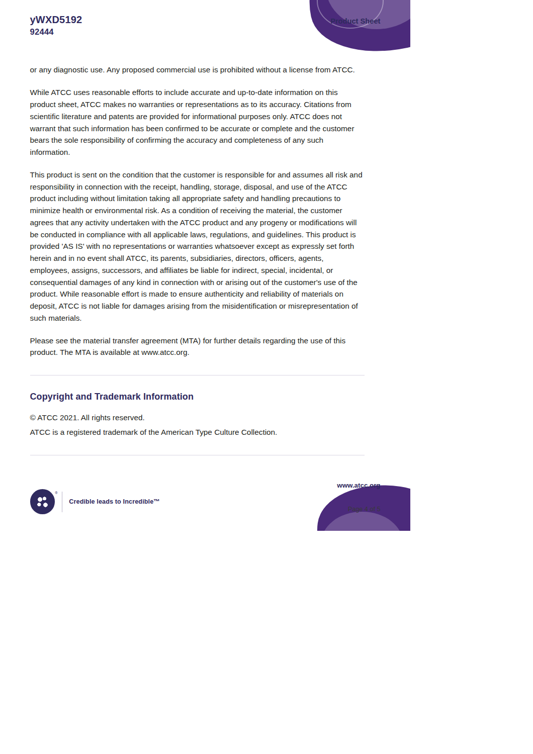yWXD5192 92444
Product Sheet
or any diagnostic use. Any proposed commercial use is prohibited without a license from ATCC.
While ATCC uses reasonable efforts to include accurate and up-to-date information on this product sheet, ATCC makes no warranties or representations as to its accuracy. Citations from scientific literature and patents are provided for informational purposes only. ATCC does not warrant that such information has been confirmed to be accurate or complete and the customer bears the sole responsibility of confirming the accuracy and completeness of any such information.
This product is sent on the condition that the customer is responsible for and assumes all risk and responsibility in connection with the receipt, handling, storage, disposal, and use of the ATCC product including without limitation taking all appropriate safety and handling precautions to minimize health or environmental risk. As a condition of receiving the material, the customer agrees that any activity undertaken with the ATCC product and any progeny or modifications will be conducted in compliance with all applicable laws, regulations, and guidelines. This product is provided 'AS IS' with no representations or warranties whatsoever except as expressly set forth herein and in no event shall ATCC, its parents, subsidiaries, directors, officers, agents, employees, assigns, successors, and affiliates be liable for indirect, special, incidental, or consequential damages of any kind in connection with or arising out of the customer's use of the product. While reasonable effort is made to ensure authenticity and reliability of materials on deposit, ATCC is not liable for damages arising from the misidentification or misrepresentation of such materials.
Please see the material transfer agreement (MTA) for further details regarding the use of this product. The MTA is available at www.atcc.org.
Copyright and Trademark Information
© ATCC 2021. All rights reserved.
ATCC is a registered trademark of the American Type Culture Collection.
®
Credible leads to Incredible™
www.atcc.org
Page 4 of 5